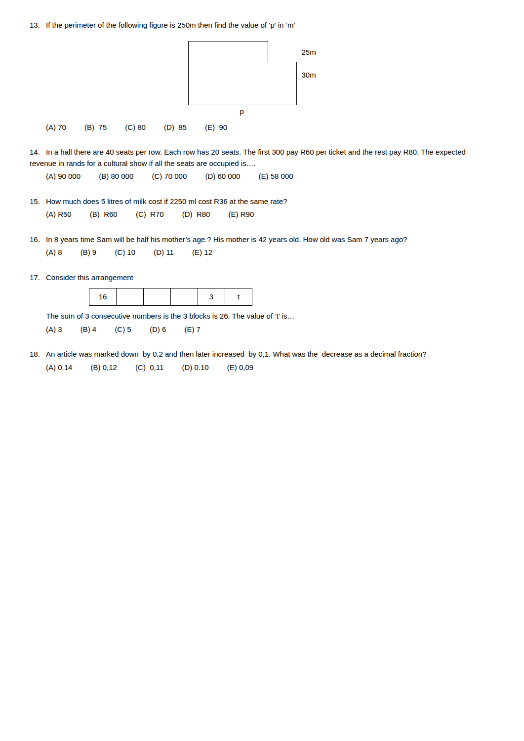13. If the perimeter of the following figure is 250m then find the value of ‘p’ in ‘m’
25m
30m
p
(A) 70 (B) 75 (C) 80 (D) 85 (E) 90
14. In a hall there are 40 seats per row. Each row has 20 seats. The first 300 pay R60 per ticket and the rest pay R80. The expected revenue in rands for a cultural show if all the seats are occupied is….
(A) 90 000 (B) 80 000 (C) 70 000 (D) 60 000 (E) 58 000
15. How much does 5 litres of milk cost if 2250 ml cost R36 at the same rate?
(A) R50 (B) R60 (C) R70 (D) R80 (E) R90
16. In 8 years time Sam will be half his mother’s age.? His mother is 42 years old. How old was Sam 7 years ago?
(A) 8 (B) 9 (C) 10 (D) 11 (E) 12
17. Consider this arrangement
| 16 | | | | 3 | t |
The sum of 3 consecutive numbers is the 3 blocks is 26. The value of ‘t’ is…
(A) 3 (B) 4 (C) 5 (D) 6 (E) 7
18. An article was marked down by 0,2 and then later increased by 0,1. What was the decrease as a decimal fraction?
(A) 0.14 (B) 0,12 (C) 0,11 (D) 0.10 (E) 0,09